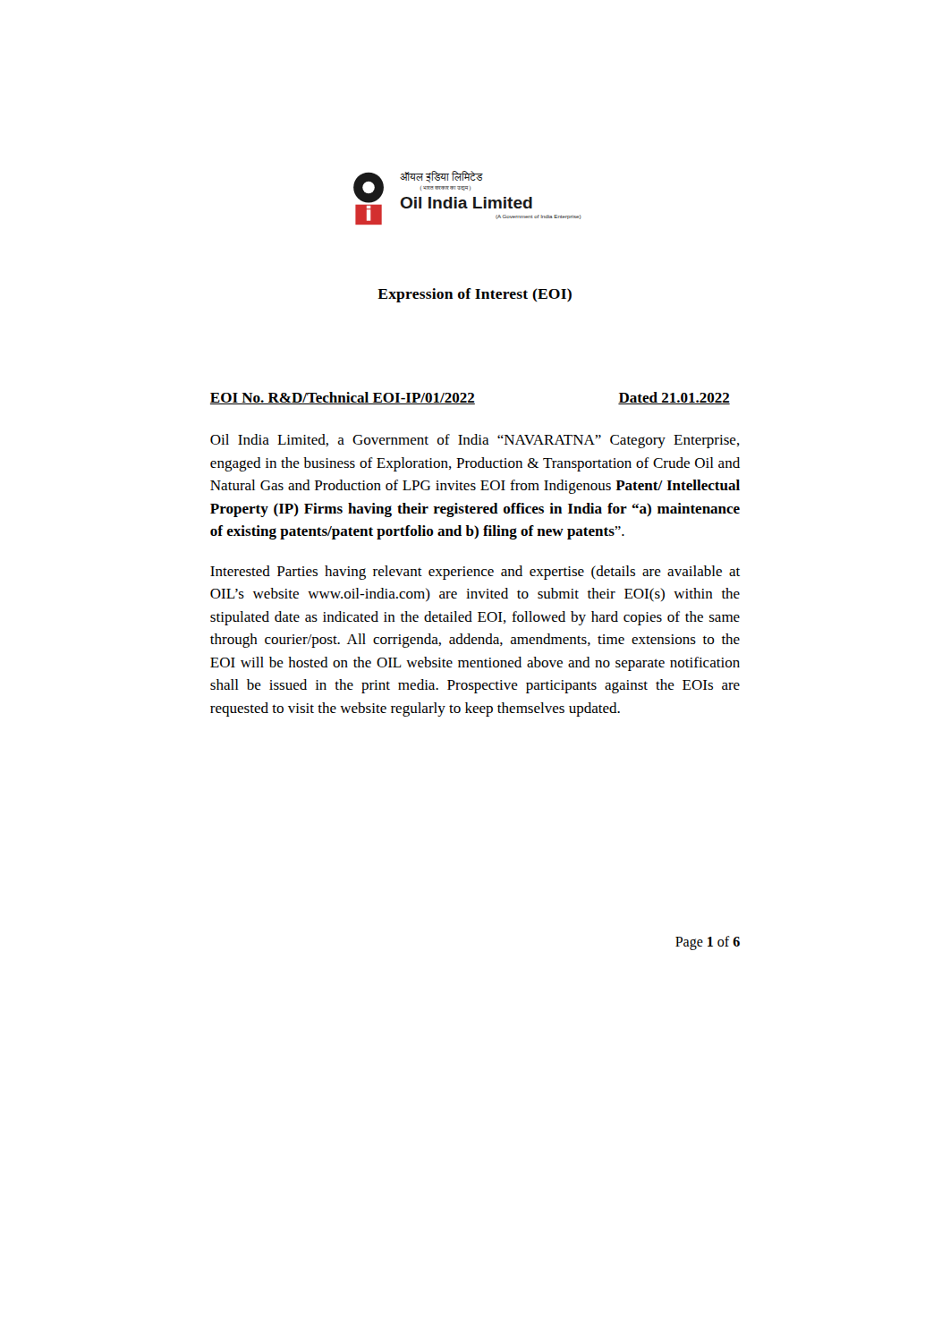ऑयल इंडिया लिमिटेड ( भारत सरकार का उद्यम ) Oil India Limited (A Government of India Enterprise)
Expression of Interest (EOI)
EOI No. R&D/Technical EOI-IP/01/2022 Dated 21.01.2022
Oil India Limited, a Government of India “NAVARATNA” Category Enterprise, engaged in the business of Exploration, Production & Transportation of Crude Oil and Natural Gas and Production of LPG invites EOI from Indigenous Patent/ Intellectual Property (IP) Firms having their registered offices in India for “a) maintenance of existing patents/patent portfolio and b) filing of new patents”.
Interested Parties having relevant experience and expertise (details are available at OIL’s website www.oil-india.com) are invited to submit their EOI(s) within the stipulated date as indicated in the detailed EOI, followed by hard copies of the same through courier/post. All corrigenda, addenda, amendments, time extensions to the EOI will be hosted on the OIL website mentioned above and no separate notification shall be issued in the print media. Prospective participants against the EOIs are requested to visit the website regularly to keep themselves updated.
Page 1 of 6